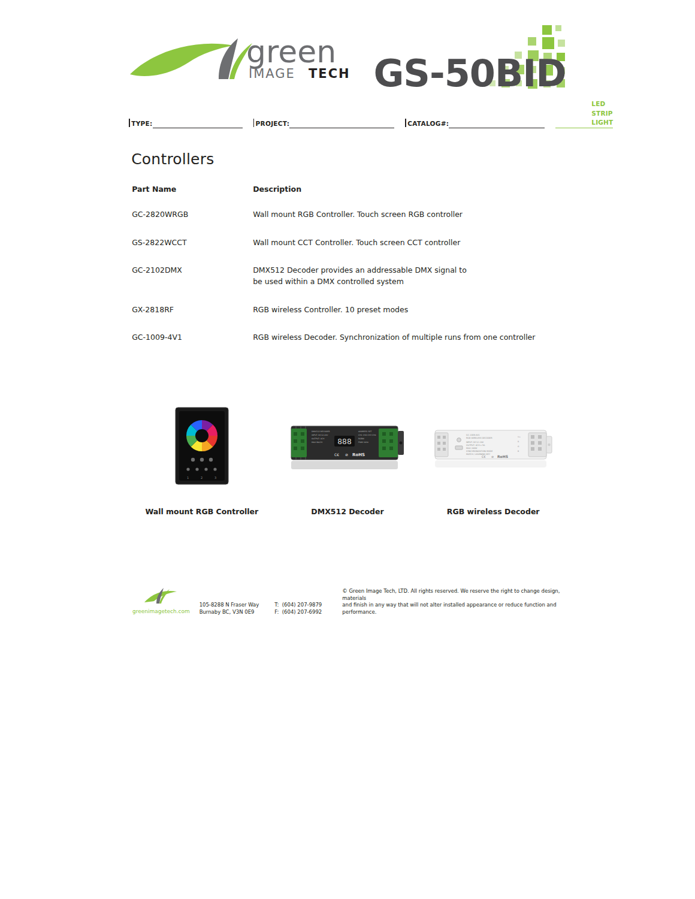green IMAGE TECH
GS-50BID
TYPE:
PROJECT:
CATALOG#:
LED STRIP LIGHT
Controllers
| Part Name | Description |
| --- | --- |
| GC-2820WRGB | Wall mount RGB Controller. Touch screen RGB controller |
| GS-2822WCCT | Wall mount CCT Controller. Touch screen CCT controller |
| GC-2102DMX | DMX512 Decoder provides an addressable DMX signal to be used within a DMX controlled system |
| GX-2818RF | RGB wireless Controller. 10 preset modes |
| GC-1009-4V1 | RGB wireless Decoder. Synchronization of multiple runs from one controller |
1 2 3
Wall mount RGB Controller
888 DMX512 DECODER INPUT: DC12-24V OUTPUT: 4CH MAX 8A/CH ADDRESS SET CH1 CH2 CH3 CH4 RGBW PWM 1KHz C€ ⊘ RoHS
DMX512 Decoder
GC-1009-4V1 RGB WIRELESS DECODER INPUT: DC12-24V OUTPUT: 4CH x 5A MAX 240W SYNCHRONIZATION MODE MATCH / LEARNING KEY V+ R G B C€ ⊘ RoHS
RGB wireless Decoder
greenimagetech.com
105-8288 N Fraser Way
Burnaby BC, V3N 0E9
T: (604) 207-9879
F: (604) 207-6992
© Green Image Tech, LTD. All rights reserved. We reserve the right to change design, materials
and finish in any way that will not alter installed appearance or reduce function and performance.